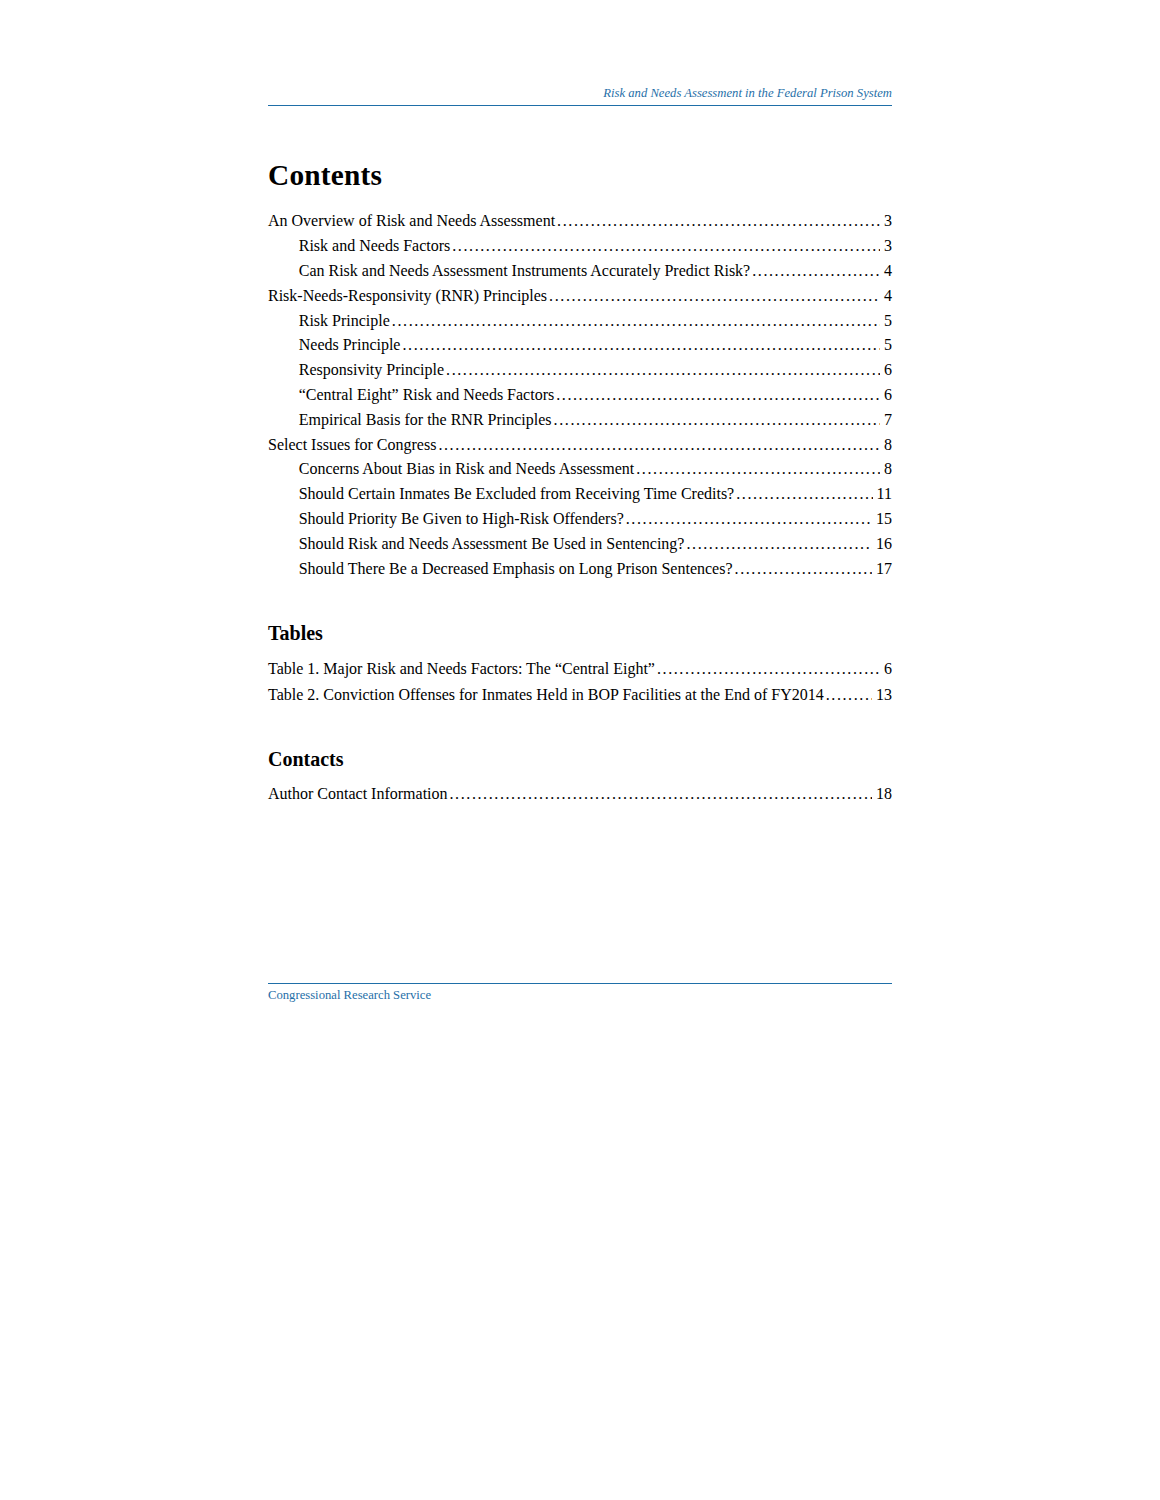Risk and Needs Assessment in the Federal Prison System
Contents
An Overview of Risk and Needs Assessment ............................................................................... 3
Risk and Needs Factors ......................................................................................... 3
Can Risk and Needs Assessment Instruments Accurately Predict Risk? .................................. 4
Risk-Needs-Responsivity (RNR) Principles ................................................................................ 4
Risk Principle ......................................................................................................... 5
Needs Principle ....................................................................................................... 5
Responsivity Principle .......................................................................................... 6
“Central Eight” Risk and Needs Factors ................................................................. 6
Empirical Basis for the RNR Principles .................................................................. 7
Select Issues for Congress ............................................................................................. 8
Concerns About Bias in Risk and Needs Assessment ............................................................. 8
Should Certain Inmates Be Excluded from Receiving Time Credits? ..................................... 11
Should Priority Be Given to High-Risk Offenders? .............................................................. 15
Should Risk and Needs Assessment Be Used in Sentencing? ................................................ 16
Should There Be a Decreased Emphasis on Long Prison Sentences? ..................................... 17
Tables
Table 1. Major Risk and Needs Factors: The “Central Eight” ......................................................... 6
Table 2. Conviction Offenses for Inmates Held in BOP Facilities at the End of FY2014 ............. 13
Contacts
Author Contact Information ....................................................................................................... 18
Congressional Research Service